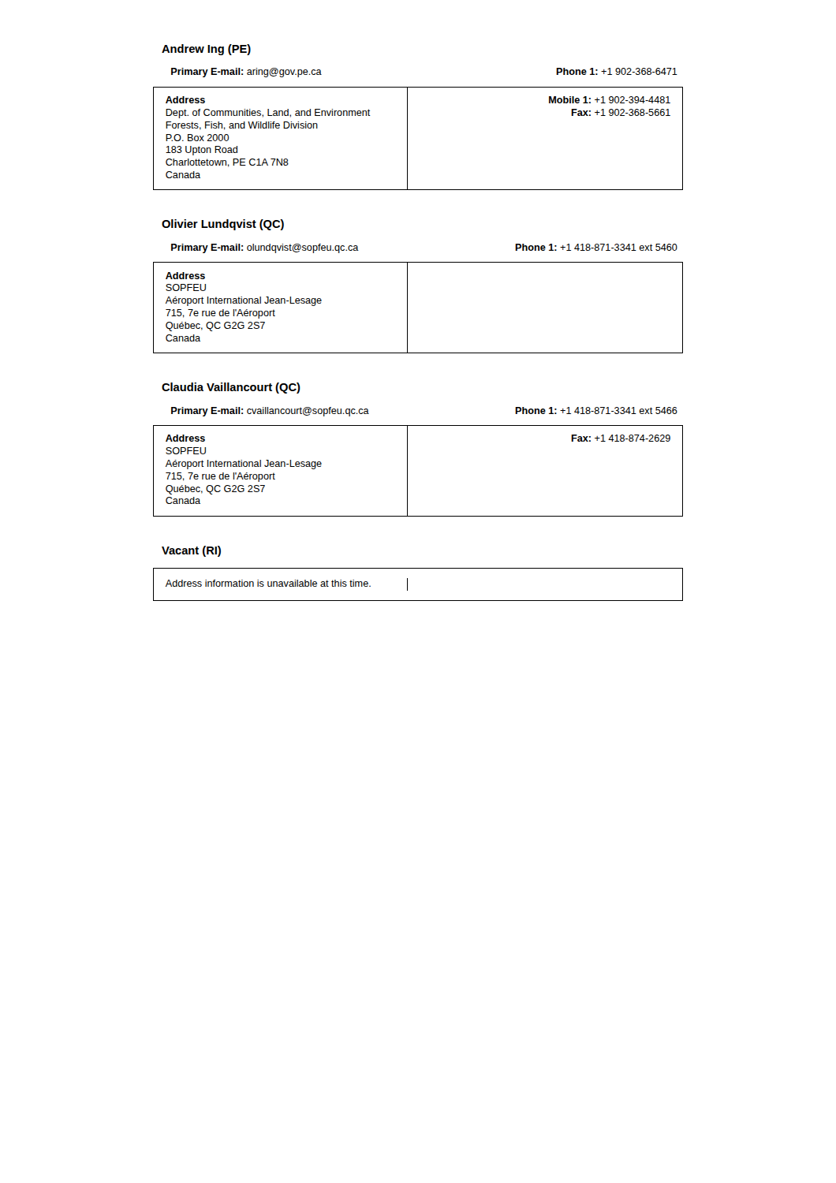Andrew Ing (PE)
Primary E-mail: aring@gov.pe.ca Phone 1: +1 902-368-6471
Address Dept. of Communities, Land, and Environment Forests, Fish, and Wildlife Division P.O. Box 2000 183 Upton Road Charlottetown, PE C1A 7N8 Canada
Mobile 1: +1 902-394-4481 Fax: +1 902-368-5661
Olivier Lundqvist (QC)
Primary E-mail: olundqvist@sopfeu.qc.ca Phone 1: +1 418-871-3341 ext 5460
Address SOPFEU Aéroport International Jean-Lesage 715, 7e rue de l'Aéroport Québec, QC G2G 2S7 Canada
Claudia Vaillancourt (QC)
Primary E-mail: cvaillancourt@sopfeu.qc.ca Phone 1: +1 418-871-3341 ext 5466
Address SOPFEU Aéroport International Jean-Lesage 715, 7e rue de l'Aéroport Québec, QC G2G 2S7 Canada
Fax: +1 418-874-2629
Vacant (RI)
Address information is unavailable at this time.